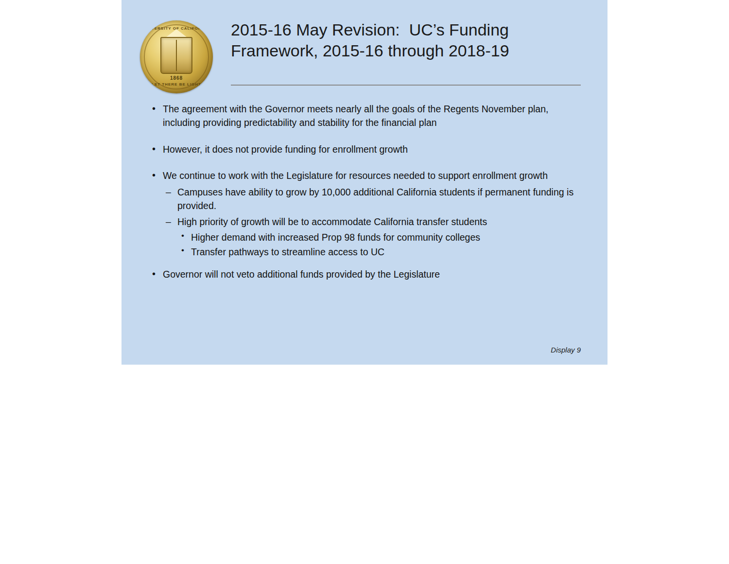University of California
1868
Let There Be Light
2015-16 May Revision: UC’s Funding Framework, 2015-16 through 2018-19
The agreement with the Governor meets nearly all the goals of the Regents November plan, including providing predictability and stability for the financial plan
However, it does not provide funding for enrollment growth
We continue to work with the Legislature for resources needed to support enrollment growth
Campuses have ability to grow by 10,000 additional California students if permanent funding is provided.
High priority of growth will be to accommodate California transfer students
Higher demand with increased Prop 98 funds for community colleges
Transfer pathways to streamline access to UC
Governor will not veto additional funds provided by the Legislature
Display 9